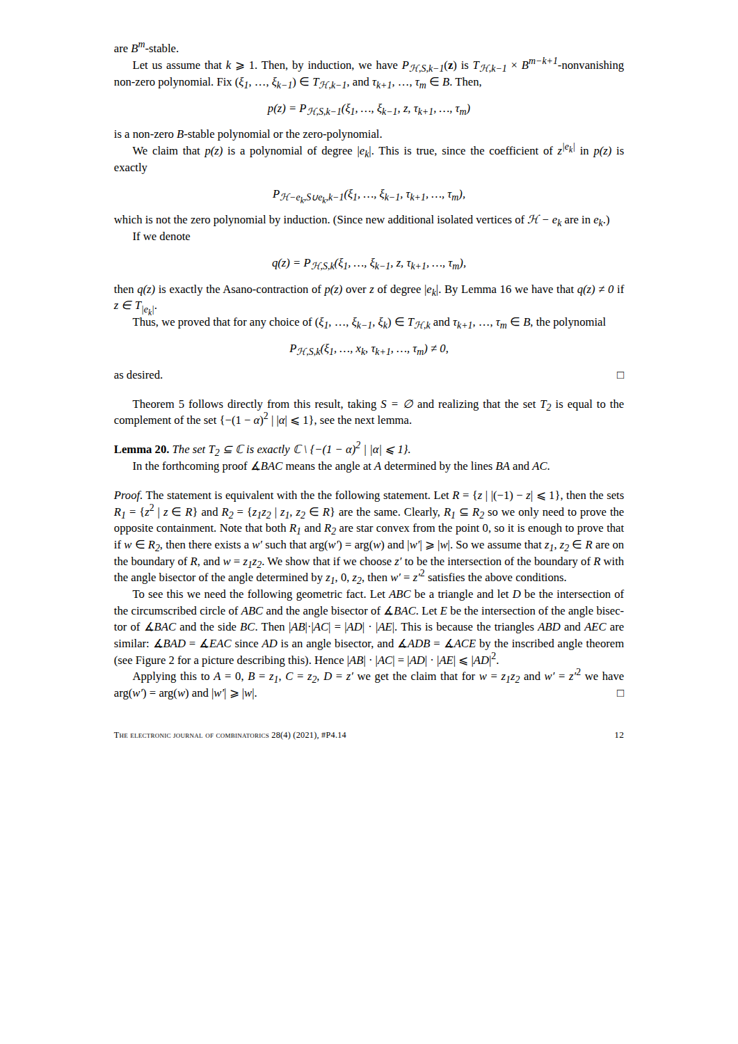are Bm-stable.
Let us assume that k ⩾ 1. Then, by induction, we have Pℋ,S,k−1(z) is Tℋ,k−1 × Bm−k+1-nonvanishing non-zero polynomial. Fix (ξ1, …, ξk−1) ∈ Tℋ,k−1, and τk+1, …, τm ∈ B. Then,
p(z) = Pℋ,S,k−1(ξ1, …, ξk−1, z, τk+1, …, τm)
is a non-zero B-stable polynomial or the zero-polynomial.
We claim that p(z) is a polynomial of degree |ek|. This is true, since the coefficient of z|ek| in p(z) is exactly
Pℋ−ek,S∪ek,k−1(ξ1, …, ξk−1, τk+1, …, τm),
which is not the zero polynomial by induction. (Since new additional isolated vertices of ℋ − ek are in ek.)
If we denote
q(z) = Pℋ,S,k(ξ1, …, ξk−1, z, τk+1, …, τm),
then q(z) is exactly the Asano-contraction of p(z) over z of degree |ek|. By Lemma 16 we have that q(z) ≠ 0 if z ∈ T|ek|.
Thus, we proved that for any choice of (ξ1, …, ξk−1, ξk) ∈ Tℋ,k and τk+1, …, τm ∈ B, the polynomial
Pℋ,S,k(ξ1, …, xk, τk+1, …, τm) ≠ 0,
as desired. □
Theorem 5 follows directly from this result, taking S = ∅ and realizing that the set T2 is equal to the complement of the set {−(1 − α)2 | |α| ⩽ 1}, see the next lemma.
Lemma 20. The set T2 ⊆ ℂ is exactly ℂ \ {−(1 − α)2 | |α| ⩽ 1}.
In the forthcoming proof ∡BAC means the angle at A determined by the lines BA and AC.
Proof. The statement is equivalent with the the following statement. Let R = {z | |(−1) − z| ⩽ 1}, then the sets R1 = {z2 | z ∈ R} and R2 = {z1z2 | z1, z2 ∈ R} are the same. Clearly, R1 ⊆ R2 so we only need to prove the opposite containment. Note that both R1 and R2 are star convex from the point 0, so it is enough to prove that if w ∈ R2, then there exists a w′ such that arg(w′) = arg(w) and |w′| ⩾ |w|. So we assume that z1, z2 ∈ R are on the boundary of R, and w = z1z2. We show that if we choose z′ to be the intersection of the boundary of R with the angle bisector of the angle determined by z1, 0, z2, then w′ = z′2 satisfies the above conditions.
To see this we need the following geometric fact. Let ABC be a triangle and let D be the intersection of the circumscribed circle of ABC and the angle bisector of ∡BAC. Let E be the intersection of the angle bisector of ∡BAC and the side BC. Then |AB|·|AC| = |AD| · |AE|. This is because the triangles ABD and AEC are similar: ∡BAD = ∡EAC since AD is an angle bisector, and ∡ADB = ∡ACE by the inscribed angle theorem (see Figure 2 for a picture describing this). Hence |AB| · |AC| = |AD| · |AE| ⩽ |AD|2.
Applying this to A = 0, B = z1, C = z2, D = z′ we get the claim that for w = z1z2 and w′ = z′2 we have arg(w′) = arg(w) and |w′| ⩾ |w|. □
The electronic journal of combinatorics 28(4) (2021), #P4.14 12